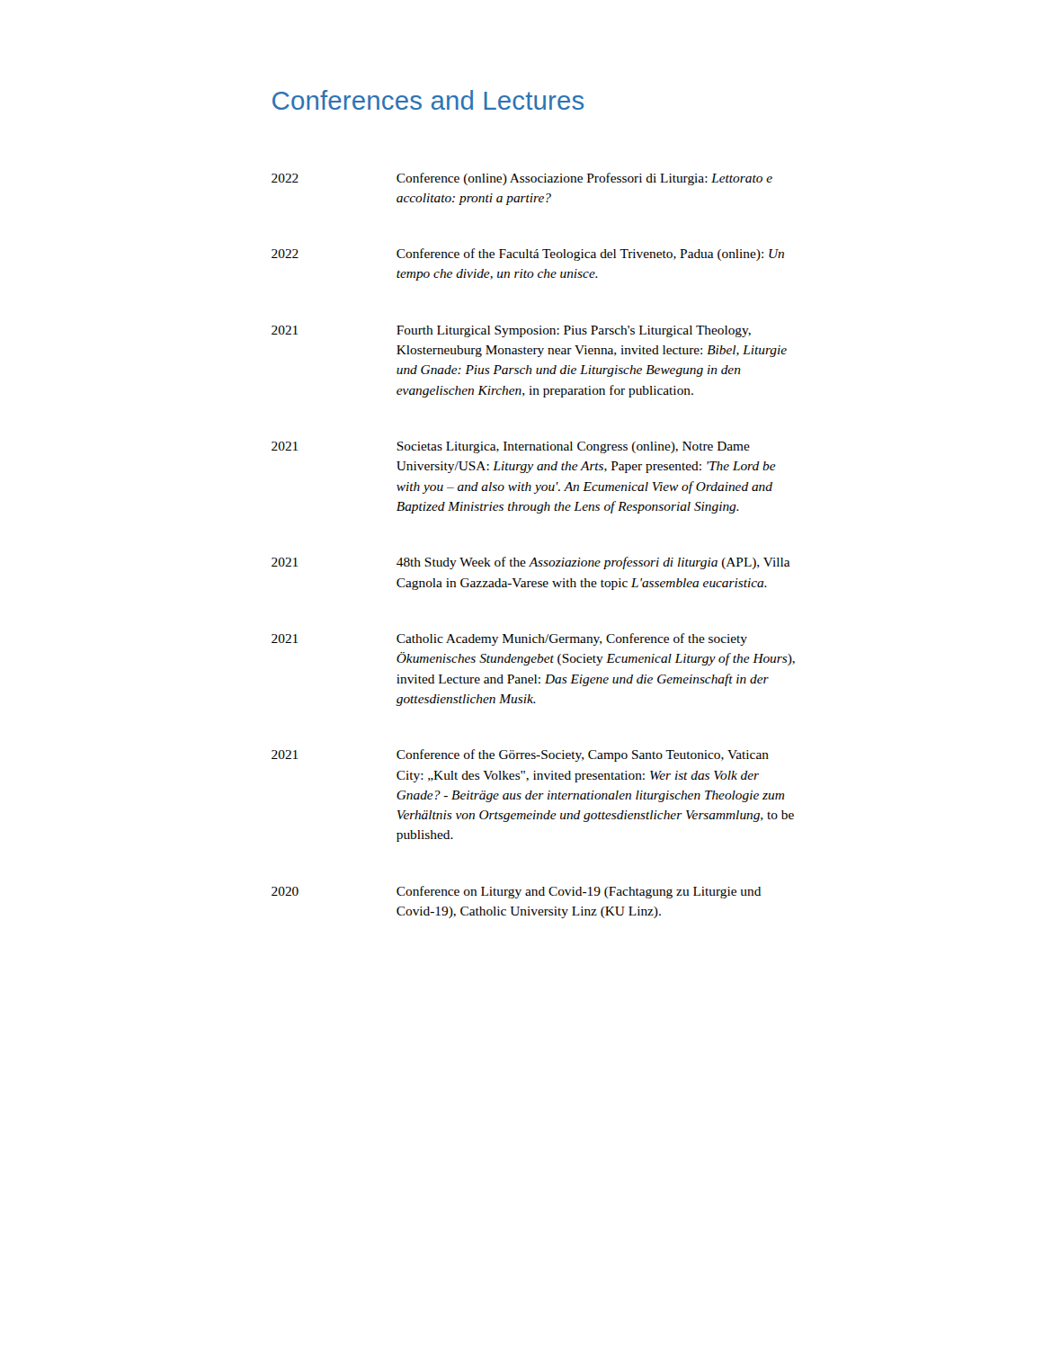Conferences and Lectures
| 2022 | Conference (online) Associazione Professori di Liturgia: Lettorato e accolitato: pronti a partire? |
| 2022 | Conference of the Facultá Teologica del Triveneto, Padua (online): Un tempo che divide, un rito che unisce. |
| 2021 | Fourth Liturgical Symposion: Pius Parsch's Liturgical Theology, Klosterneuburg Monastery near Vienna, invited lecture: Bibel, Liturgie und Gnade: Pius Parsch und die Liturgische Bewegung in den evangelischen Kirchen , in preparation for publication. |
| 2021 | Societas Liturgica, International Congress (online), Notre Dame University/USA: Liturgy and the Arts , Paper presented: 'The Lord be with you – and also with you'. An Ecumenical View of Ordained and Baptized Ministries through the Lens of Responsorial Singing. |
| 2021 | 48th Study Week of the Assoziazione professori di liturgia (APL), Villa Cagnola in Gazzada-Varese with the topic L'assemblea eucaristica. |
| 2021 | Catholic Academy Munich/Germany, Conference of the society Ökumenisches Stundengebet (Society Ecumenical Liturgy of the Hours ), invited Lecture and Panel: Das Eigene und die Gemeinschaft in der gottesdienstlichen Musik. |
| 2021 | Conference of the Görres-Society, Campo Santo Teutonico, Vatican City: „Kult des Volkes", invited presentation: Wer ist das Volk der Gnade? - Beiträge aus der internationalen liturgischen Theologie zum Verhältnis von Ortsgemeinde und gottesdienstlicher Versammlung, to be published. |
| 2020 | Conference on Liturgy and Covid-19 (Fachtagung zu Liturgie und Covid-19), Catholic University Linz (KU Linz). |